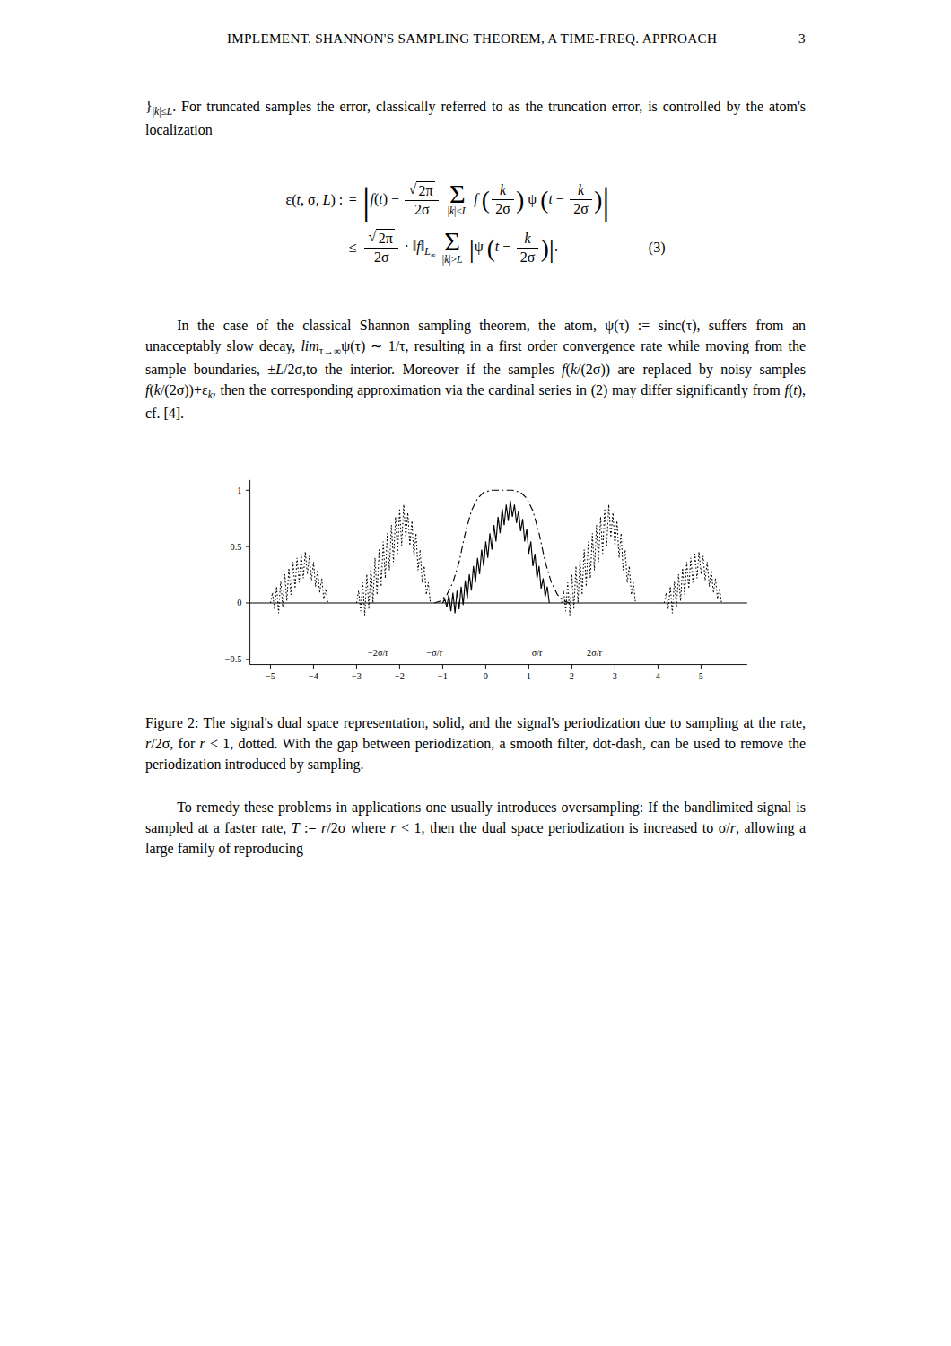IMPLEMENT. SHANNON'S SAMPLING THEOREM, A TIME-FREQ. APPROACH 3
}|k|≤L. For truncated samples the error, classically referred to as the truncation error, is controlled by the atom's localization
| ε( t , σ, L ) : | = | / f ( t ) − 2π 2σ Σ / k /≤ L f ( k 2σ ) ψ ( t − k 2σ ) / | |
| | ≤ | 2π 2σ · ‖ f ‖ L ∞ Σ / k /> L / ψ ( t − k 2σ ) / . | (3) |
In the case of the classical Shannon sampling theorem, the atom, ψ(τ) := sinc(τ), suffers from an unacceptably slow decay, limτ→∞ψ(τ) ∼ 1/τ, resulting in a first order convergence rate while moving from the sample boundaries, ±L/2σ,to the interior. Moreover if the samples f(k/(2σ)) are replaced by noisy samples f(k/(2σ))+εk, then the corresponding approximation via the cardinal series in (2) may differ significantly from f(t), cf. [4].
1 0.5 0 −0.5 −5 −4 −3 −2 −1 0 1 2 3 4 5 −2σ/r −σ/r σ/r 2σ/r
Figure 2: The signal's dual space representation, solid, and the signal's periodization due to sampling at the rate, r/2σ, for r < 1, dotted. With the gap between periodization, a smooth filter, dot-dash, can be used to remove the periodization introduced by sampling.
To remedy these problems in applications one usually introduces oversampling: If the bandlimited signal is sampled at a faster rate, T := r/2σ where r < 1, then the dual space periodization is increased to σ/r, allowing a large family of reproducing